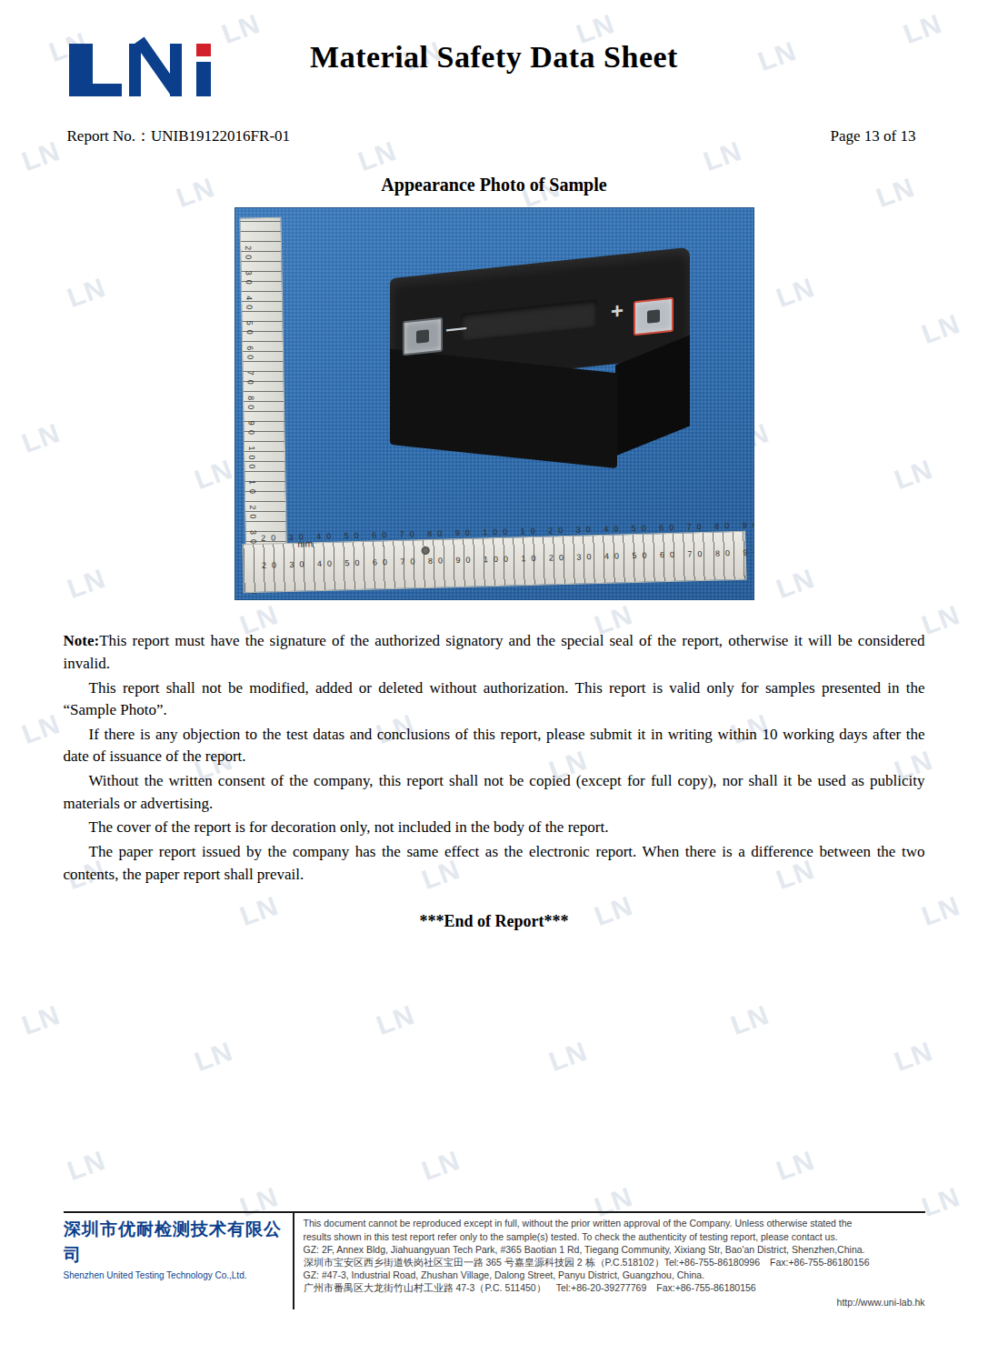LN
LN
LN
LN
LN
LN
LN
LN
LN
LN
LN
LN
LN
LN
LN
LN
LN
LN
LN
LN
LN
LN
LN
LN
LN
LN
LN
LN
LN
LN
LN
LN
LN
LN
LN
LN
LN
LN
LN
LN
LN
LN
LN
LN
LN
LN
LN
LN
LN
LN
LN
LN
LN
LN
Material Safety Data Sheet
Report No.：UNIB19122016FR-01
Page 13 of 13
Appearance Photo of Sample
—
+
20 30 40 50 60 70 80 90 100 10 20 30 40 50 60 70 80 90 200
20 30 40 50 60 70 80 90 100 10 20 30 40 50 60 70 80 90 200 10
20 30 40 50 60 70 80 90 100 10 20 30 40 50 60 70 80 90 200
mm
Note: This report must have the signature of the authorized signatory and the special seal of the report, otherwise it will be considered invalid.
This report shall not be modified, added or deleted without authorization. This report is valid only for samples presented in the “Sample Photo”.
If there is any objection to the test datas and conclusions of this report, please submit it in writing within 10 working days after the date of issuance of the report.
Without the written consent of the company, this report shall not be copied (except for full copy), nor shall it be used as publicity materials or advertising.
The cover of the report is for decoration only, not included in the body of the report.
The paper report issued by the company has the same effect as the electronic report. When there is a difference between the two contents, the paper report shall prevail.
***End of Report***
深圳市优耐检测技术有限公司
Shenzhen United Testing Technology Co.,Ltd.
This document cannot be reproduced except in full, without the prior written approval of the Company. Unless otherwise stated the
results shown in this test report refer only to the sample(s) tested. To check the authenticity of testing report, please contact us.
GZ: 2F, Annex Bldg, Jiahuangyuan Tech Park, #365 Baotian 1 Rd, Tiegang Community, Xixiang Str, Bao'an District, Shenzhen,China.
深圳市宝安区西乡街道铁岗社区宝田一路 365 号嘉皇源科技园 2 栋（P.C.518102）Tel:+86-755-86180996　Fax:+86-755-86180156
GZ: #47-3, Industrial Road, Zhushan Village, Dalong Street, Panyu District, Guangzhou, China.
广州市番禺区大龙街竹山村工业路 47-3（P.C. 511450）　Tel:+86-20-39277769　Fax:+86-755-86180156
http://www.uni-lab.hk